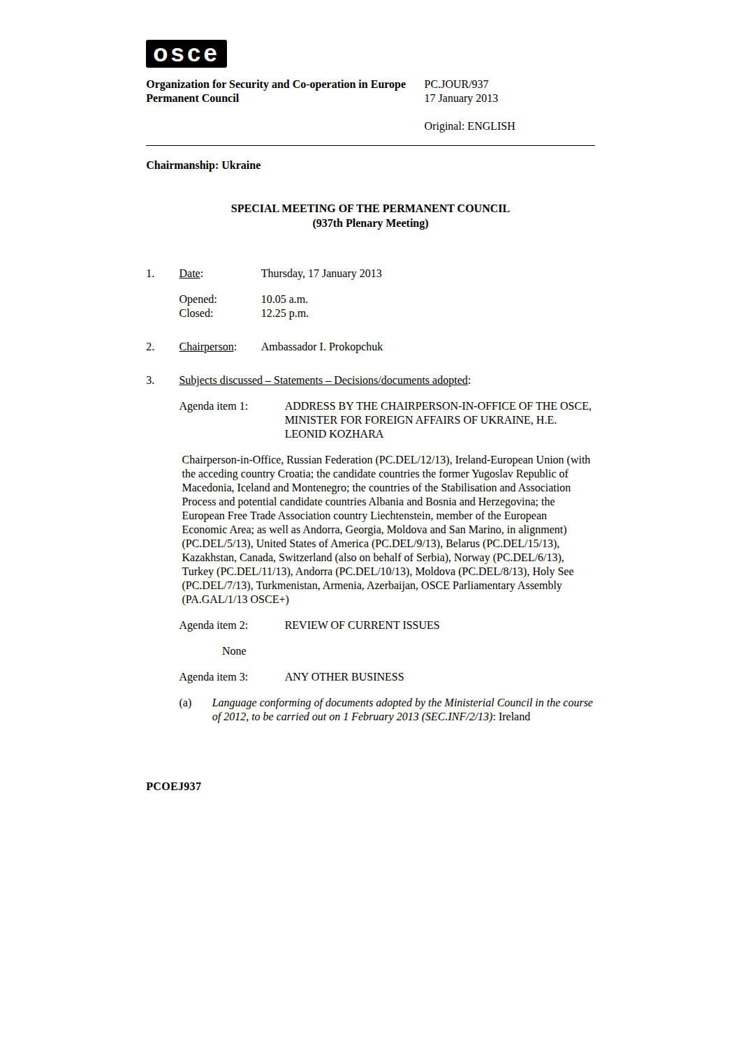osce
| Organization for Security and Co-operation in Europe Permanent Council | PC.JOUR/937 17 January 2013 Original: ENGLISH |
Chairmanship: Ukraine
Special Meeting of the Permanent Council (937th Plenary Meeting)
| 1. | Date : | Thursday, 17 January 2013 |
| | Opened: | 10.05 a.m. |
| | Closed: | 12.25 p.m. |
| 2. | Chairperson : | Ambassador I. Prokopchuk |
| 3. | Subjects discussed – Statements – Decisions/documents adopted : |
| | Agenda item 1: | ADDRESS BY THE CHAIRPERSON-IN-OFFICE OF THE OSCE, MINISTER FOR FOREIGN AFFAIRS OF UKRAINE, H.E. LEONID KOZHARA |
| | | Chairperson-in-Office, Russian Federation (PC.DEL/12/13), Ireland-European Union (with the acceding country Croatia; the candidate countries the former Yugoslav Republic of Macedonia, Iceland and Montenegro; the countries of the Stabilisation and Association Process and potential candidate countries Albania and Bosnia and Herzegovina; the European Free Trade Association country Liechtenstein, member of the European Economic Area; as well as Andorra, Georgia, Moldova and San Marino, in alignment) (PC.DEL/5/13), United States of America (PC.DEL/9/13), Belarus (PC.DEL/15/13), Kazakhstan, Canada, Switzerland (also on behalf of Serbia), Norway (PC.DEL/6/13), Turkey (PC.DEL/11/13), Andorra (PC.DEL/10/13), Moldova (PC.DEL/8/13), Holy See (PC.DEL/7/13), Turkmenistan, Armenia, Azerbaijan, OSCE Parliamentary Assembly (PA.GAL/1/13 OSCE+) |
| | Agenda item 2: | REVIEW OF CURRENT ISSUES |
| | | None |
| | Agenda item 3: | ANY OTHER BUSINESS |
| (a) | Language conforming of documents adopted by the Ministerial Council in the course of 2012, to be carried out on 1 February 2013 (SEC.INF/2/13) : Ireland |
PCOEJ937